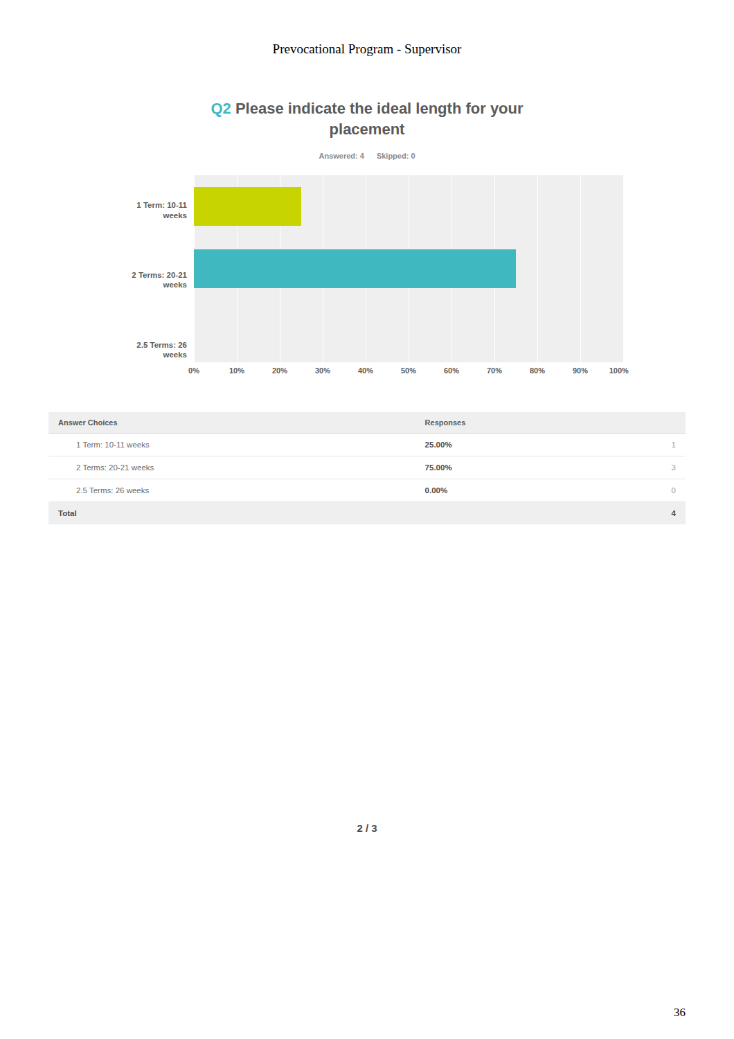Prevocational Program - Supervisor
Q2 Please indicate the ideal length for your placement
Answered: 4 Skipped: 0
1 Term: 10-11
weeks
2 Terms: 20-21
weeks
2.5 Terms: 26
weeks
0% 10% 20% 30% 40% 50% 60% 70% 80% 90% 100%
| Answer Choices | Responses |
| --- | --- |
| 1 Term: 10-11 weeks | 25.00% | 1 |
| 2 Terms: 20-21 weeks | 75.00% | 3 |
| 2.5 Terms: 26 weeks | 0.00% | 0 |
| Total | | 4 |
2 / 3
36